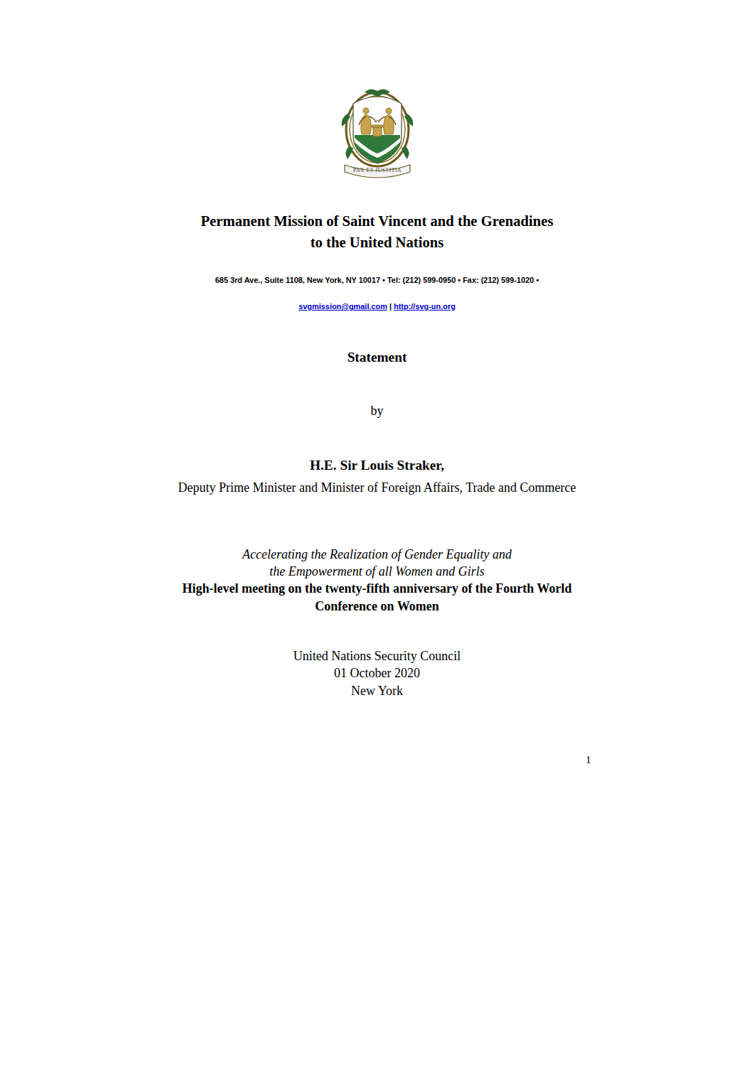PAX ET JUSTITIA
Permanent Mission of Saint Vincent and the Grenadines
to the United Nations
685 3rd Ave., Suite 1108, New York, NY 10017 • Tel: (212) 599-0950 • Fax: (212) 599-1020 •
svgmission@gmail.com | http://svg-un.org
Statement
by
H.E. Sir Louis Straker,
Deputy Prime Minister and Minister of Foreign Affairs, Trade and Commerce
Accelerating the Realization of Gender Equality and
the Empowerment of all Women and Girls
High-level meeting on the twenty-fifth anniversary of the Fourth World
Conference on Women
United Nations Security Council
01 October 2020
New York
1